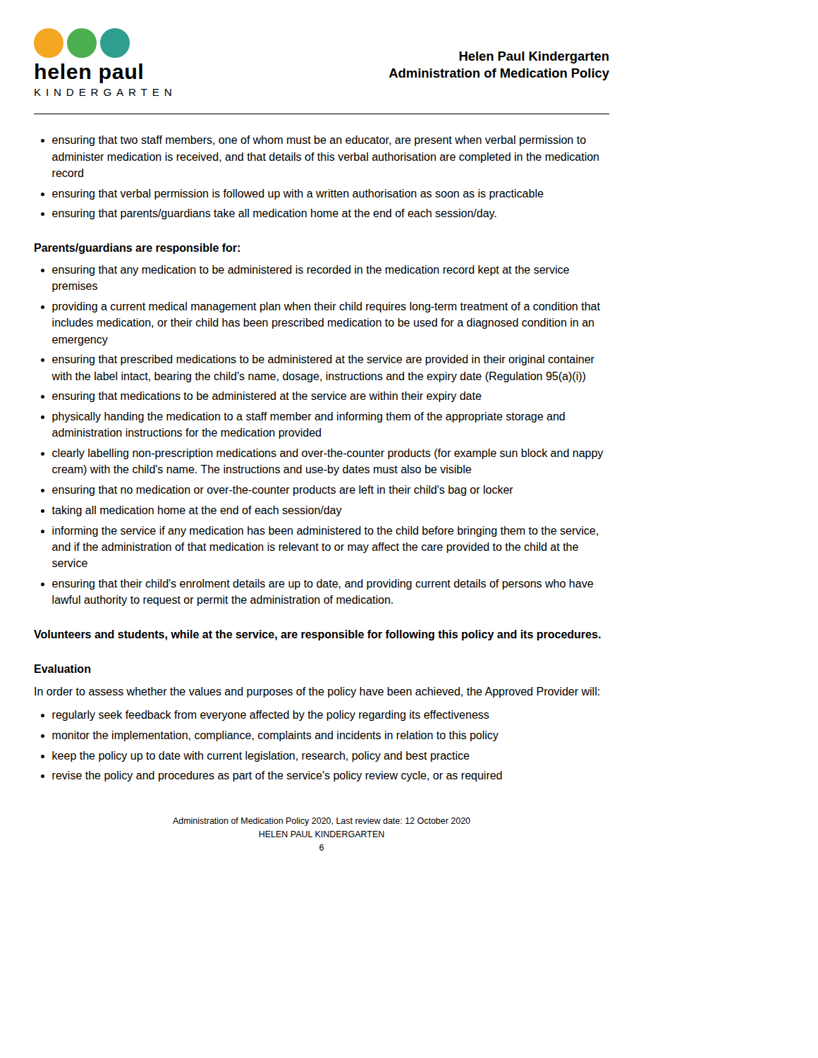helen paul
Kindergarten
Helen Paul Kindergarten
Administration of Medication Policy
ensuring that two staff members, one of whom must be an educator, are present when verbal permission to administer medication is received, and that details of this verbal authorisation are completed in the medication record
ensuring that verbal permission is followed up with a written authorisation as soon as is practicable
ensuring that parents/guardians take all medication home at the end of each session/day.
Parents/guardians are responsible for:
ensuring that any medication to be administered is recorded in the medication record kept at the service premises
providing a current medical management plan when their child requires long-term treatment of a condition that includes medication, or their child has been prescribed medication to be used for a diagnosed condition in an emergency
ensuring that prescribed medications to be administered at the service are provided in their original container with the label intact, bearing the child's name, dosage, instructions and the expiry date (Regulation 95(a)(i))
ensuring that medications to be administered at the service are within their expiry date
physically handing the medication to a staff member and informing them of the appropriate storage and administration instructions for the medication provided
clearly labelling non-prescription medications and over-the-counter products (for example sun block and nappy cream) with the child's name. The instructions and use-by dates must also be visible
ensuring that no medication or over-the-counter products are left in their child's bag or locker
taking all medication home at the end of each session/day
informing the service if any medication has been administered to the child before bringing them to the service, and if the administration of that medication is relevant to or may affect the care provided to the child at the service
ensuring that their child's enrolment details are up to date, and providing current details of persons who have lawful authority to request or permit the administration of medication.
Volunteers and students, while at the service, are responsible for following this policy and its procedures.
Evaluation
In order to assess whether the values and purposes of the policy have been achieved, the Approved Provider will:
regularly seek feedback from everyone affected by the policy regarding its effectiveness
monitor the implementation, compliance, complaints and incidents in relation to this policy
keep the policy up to date with current legislation, research, policy and best practice
revise the policy and procedures as part of the service's policy review cycle, or as required
Administration of Medication Policy 2020, Last review date: 12 October 2020
HELEN PAUL KINDERGARTEN
6